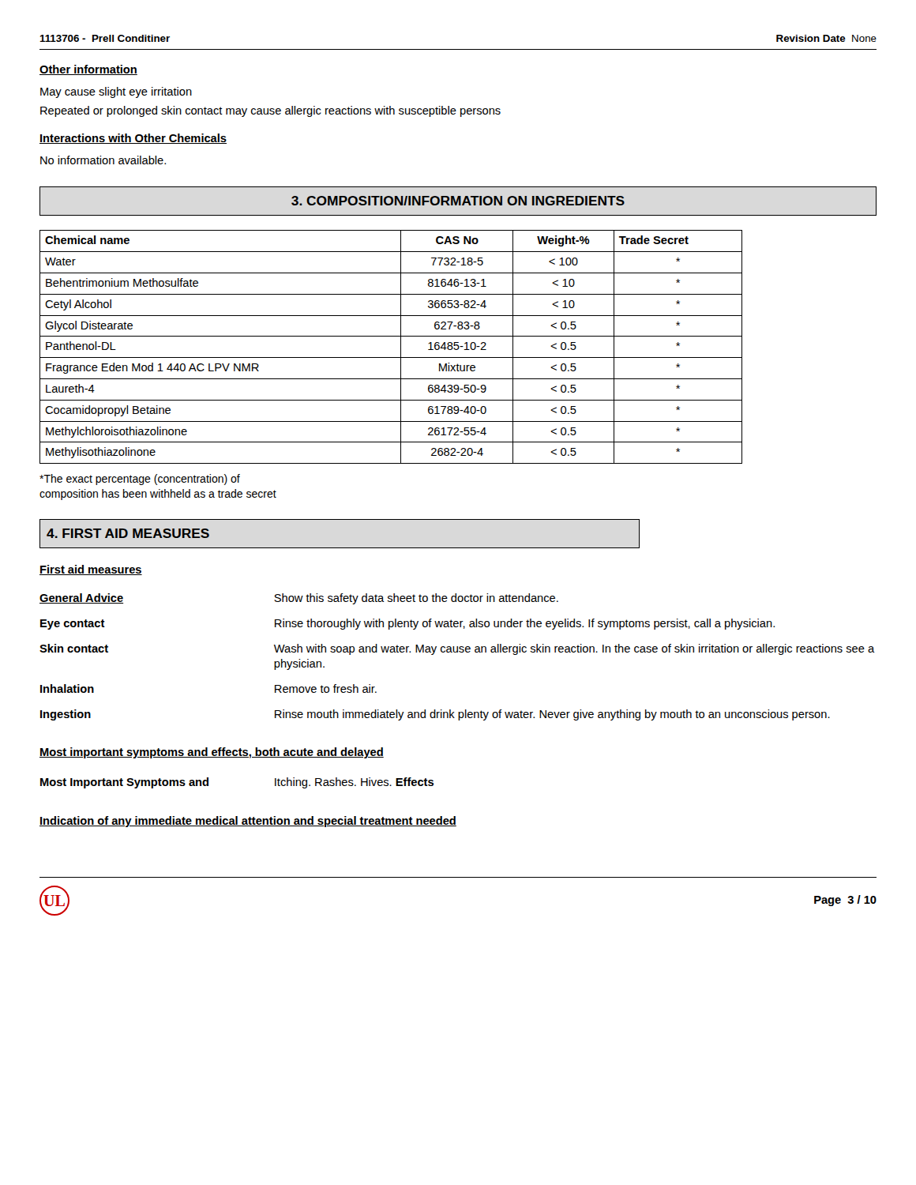1113706 - Prell Conditiner Revision Date None
Other information
May cause slight eye irritation
Repeated or prolonged skin contact may cause allergic reactions with susceptible persons
Interactions with Other Chemicals
No information available.
3. COMPOSITION/INFORMATION ON INGREDIENTS
| Chemical name | CAS No | Weight-% | Trade Secret |
| --- | --- | --- | --- |
| Water | 7732-18-5 | < 100 | * |
| Behentrimonium Methosulfate | 81646-13-1 | < 10 | * |
| Cetyl Alcohol | 36653-82-4 | < 10 | * |
| Glycol Distearate | 627-83-8 | < 0.5 | * |
| Panthenol-DL | 16485-10-2 | < 0.5 | * |
| Fragrance Eden Mod 1 440 AC LPV NMR | Mixture | < 0.5 | * |
| Laureth-4 | 68439-50-9 | < 0.5 | * |
| Cocamidopropyl Betaine | 61789-40-0 | < 0.5 | * |
| Methylchloroisothiazolinone | 26172-55-4 | < 0.5 | * |
| Methylisothiazolinone | 2682-20-4 | < 0.5 | * |
*The exact percentage (concentration) of
composition has been withheld as a trade secret
4. FIRST AID MEASURES
First aid measures
| General Advice | Show this safety data sheet to the doctor in attendance. |
| Eye contact | Rinse thoroughly with plenty of water, also under the eyelids. If symptoms persist, call a physician. |
| Skin contact | Wash with soap and water. May cause an allergic skin reaction. In the case of skin irritation or allergic reactions see a physician. |
| Inhalation | Remove to fresh air. |
| Ingestion | Rinse mouth immediately and drink plenty of water. Never give anything by mouth to an unconscious person. |
Most important symptoms and effects, both acute and delayed
Most Important Symptoms and
Itching. Rashes. Hives. Effects
Indication of any immediate medical attention and special treatment needed
UL
Page 3 / 10